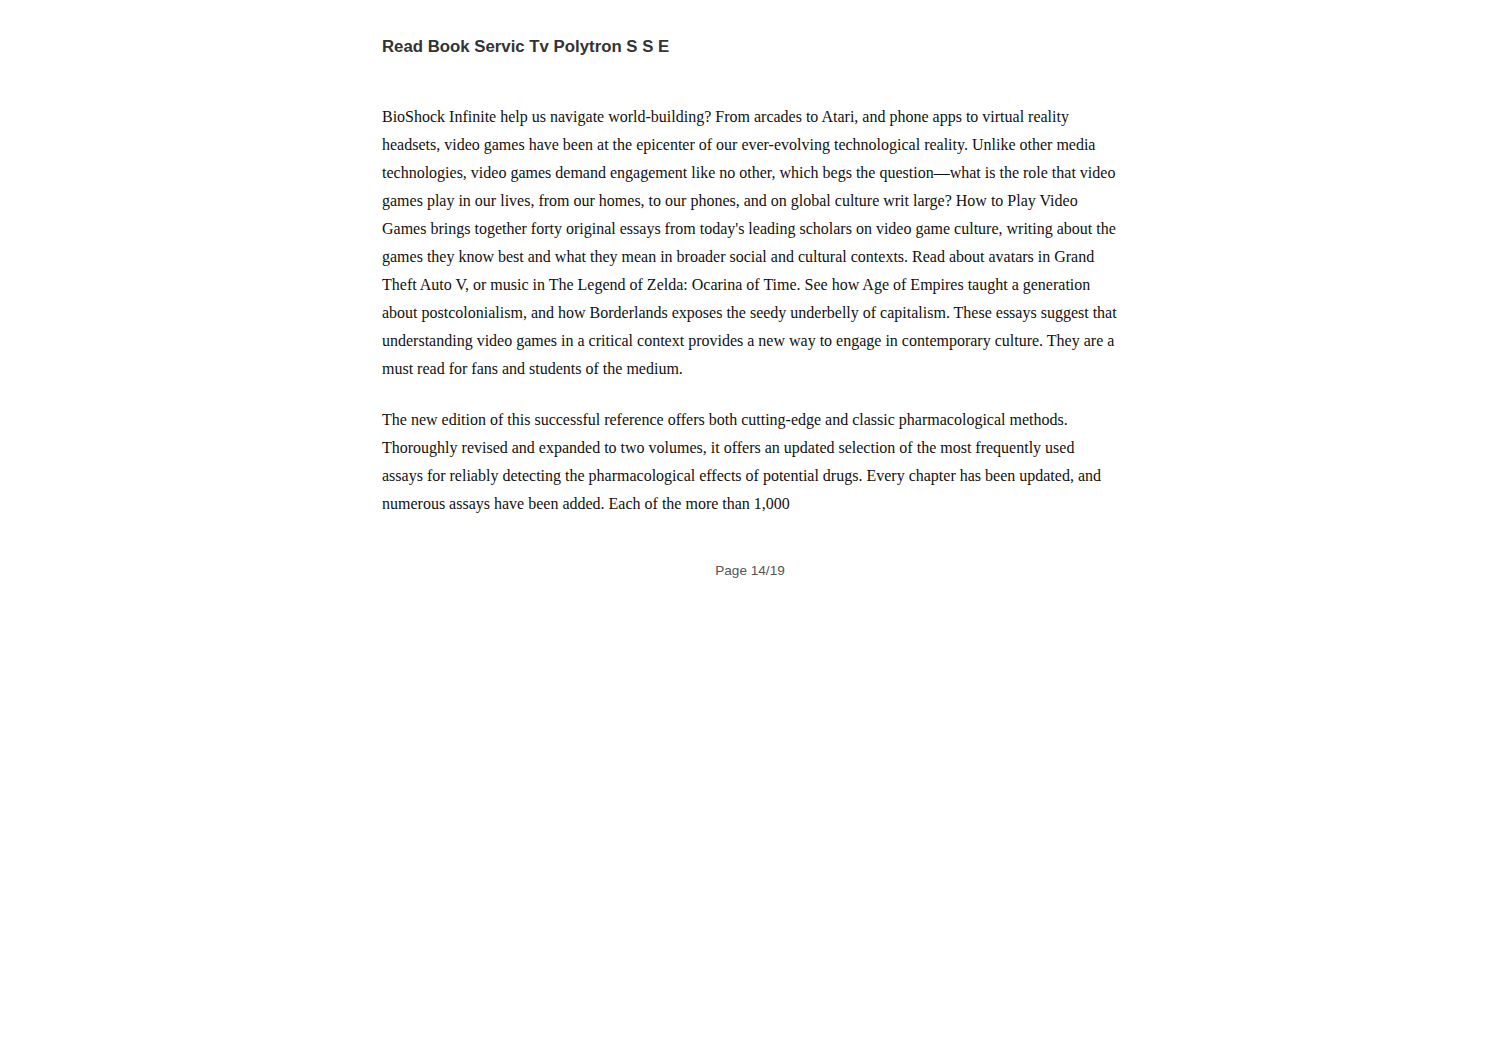Read Book Servic Tv Polytron S S E
BioShock Infinite help us navigate world-building? From arcades to Atari, and phone apps to virtual reality headsets, video games have been at the epicenter of our ever-evolving technological reality. Unlike other media technologies, video games demand engagement like no other, which begs the question—what is the role that video games play in our lives, from our homes, to our phones, and on global culture writ large? How to Play Video Games brings together forty original essays from today's leading scholars on video game culture, writing about the games they know best and what they mean in broader social and cultural contexts. Read about avatars in Grand Theft Auto V, or music in The Legend of Zelda: Ocarina of Time. See how Age of Empires taught a generation about postcolonialism, and how Borderlands exposes the seedy underbelly of capitalism. These essays suggest that understanding video games in a critical context provides a new way to engage in contemporary culture. They are a must read for fans and students of the medium.
The new edition of this successful reference offers both cutting-edge and classic pharmacological methods. Thoroughly revised and expanded to two volumes, it offers an updated selection of the most frequently used assays for reliably detecting the pharmacological effects of potential drugs. Every chapter has been updated, and numerous assays have been added. Each of the more than 1,000
Page 14/19